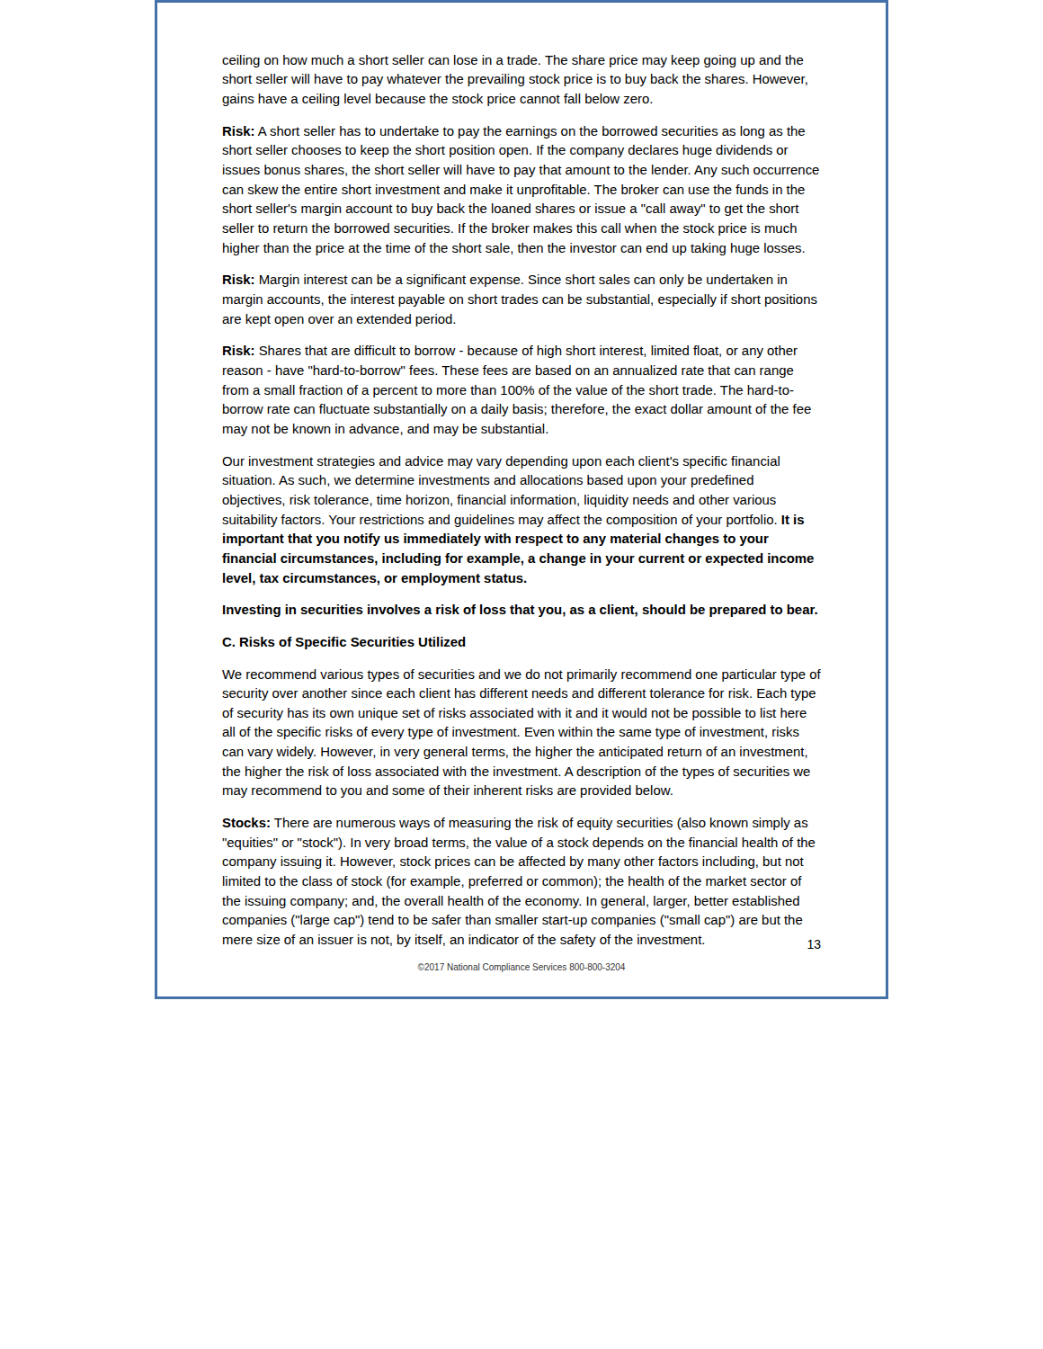ceiling on how much a short seller can lose in a trade. The share price may keep going up and the short seller will have to pay whatever the prevailing stock price is to buy back the shares. However, gains have a ceiling level because the stock price cannot fall below zero.
Risk: A short seller has to undertake to pay the earnings on the borrowed securities as long as the short seller chooses to keep the short position open. If the company declares huge dividends or issues bonus shares, the short seller will have to pay that amount to the lender. Any such occurrence can skew the entire short investment and make it unprofitable. The broker can use the funds in the short seller's margin account to buy back the loaned shares or issue a "call away" to get the short seller to return the borrowed securities. If the broker makes this call when the stock price is much higher than the price at the time of the short sale, then the investor can end up taking huge losses.
Risk: Margin interest can be a significant expense. Since short sales can only be undertaken in margin accounts, the interest payable on short trades can be substantial, especially if short positions are kept open over an extended period.
Risk: Shares that are difficult to borrow - because of high short interest, limited float, or any other reason - have "hard-to-borrow" fees. These fees are based on an annualized rate that can range from a small fraction of a percent to more than 100% of the value of the short trade. The hard-to-borrow rate can fluctuate substantially on a daily basis; therefore, the exact dollar amount of the fee may not be known in advance, and may be substantial.
Our investment strategies and advice may vary depending upon each client's specific financial situation. As such, we determine investments and allocations based upon your predefined objectives, risk tolerance, time horizon, financial information, liquidity needs and other various suitability factors. Your restrictions and guidelines may affect the composition of your portfolio. It is important that you notify us immediately with respect to any material changes to your financial circumstances, including for example, a change in your current or expected income level, tax circumstances, or employment status.
Investing in securities involves a risk of loss that you, as a client, should be prepared to bear.
C. Risks of Specific Securities Utilized
We recommend various types of securities and we do not primarily recommend one particular type of security over another since each client has different needs and different tolerance for risk. Each type of security has its own unique set of risks associated with it and it would not be possible to list here all of the specific risks of every type of investment. Even within the same type of investment, risks can vary widely. However, in very general terms, the higher the anticipated return of an investment, the higher the risk of loss associated with the investment. A description of the types of securities we may recommend to you and some of their inherent risks are provided below.
Stocks: There are numerous ways of measuring the risk of equity securities (also known simply as "equities" or "stock"). In very broad terms, the value of a stock depends on the financial health of the company issuing it. However, stock prices can be affected by many other factors including, but not limited to the class of stock (for example, preferred or common); the health of the market sector of the issuing company; and, the overall health of the economy. In general, larger, better established companies ("large cap") tend to be safer than smaller start-up companies ("small cap") are but the mere size of an issuer is not, by itself, an indicator of the safety of the investment.
13
©2017 National Compliance Services 800-800-3204